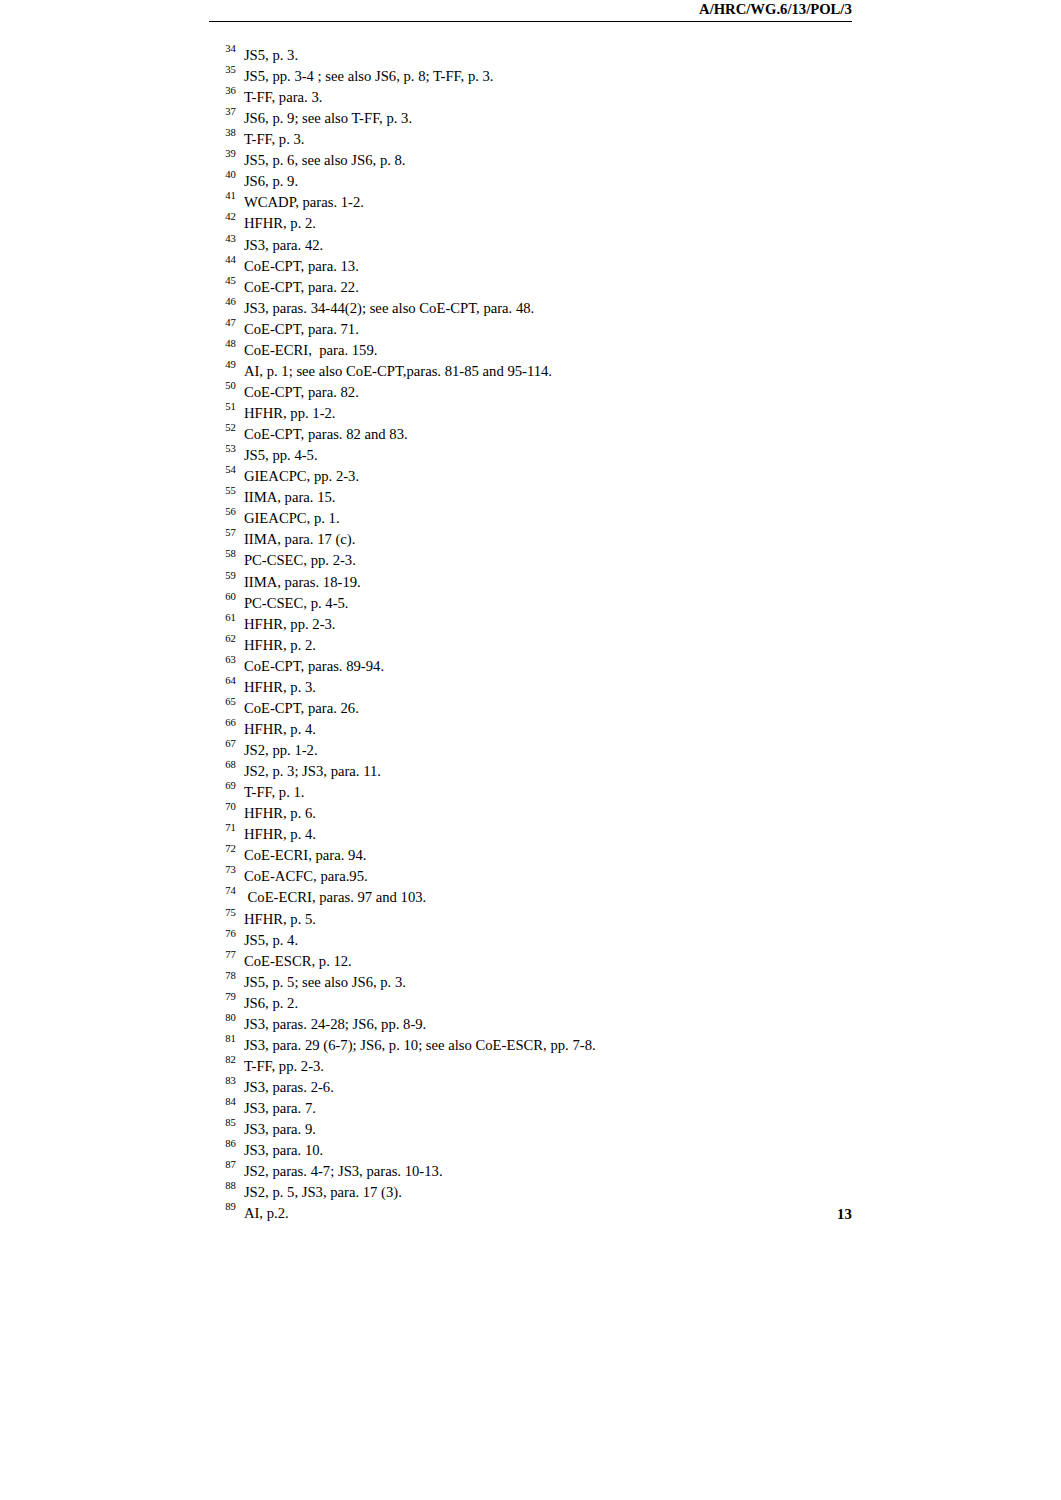A/HRC/WG.6/13/POL/3
JS5, p. 3.
JS5, pp. 3-4 ; see also JS6, p. 8; T-FF, p. 3.
T-FF, para. 3.
JS6, p. 9; see also T-FF, p. 3.
T-FF, p. 3.
JS5, p. 6, see also JS6, p. 8.
JS6, p. 9.
WCADP, paras. 1-2.
HFHR, p. 2.
JS3, para. 42.
CoE-CPT, para. 13.
CoE-CPT, para. 22.
JS3, paras. 34-44(2); see also CoE-CPT, para. 48.
CoE-CPT, para. 71.
CoE-ECRI, para. 159.
AI, p. 1; see also CoE-CPT,paras. 81-85 and 95-114.
CoE-CPT, para. 82.
HFHR, pp. 1-2.
CoE-CPT, paras. 82 and 83.
JS5, pp. 4-5.
GIEACPC, pp. 2-3.
IIMA, para. 15.
GIEACPC, p. 1.
IIMA, para. 17 (c).
PC-CSEC, pp. 2-3.
IIMA, paras. 18-19.
PC-CSEC, p. 4-5.
HFHR, pp. 2-3.
HFHR, p. 2.
CoE-CPT, paras. 89-94.
HFHR, p. 3.
CoE-CPT, para. 26.
HFHR, p. 4.
JS2, pp. 1-2.
JS2, p. 3; JS3, para. 11.
T-FF, p. 1.
HFHR, p. 6.
HFHR, p. 4.
CoE-ECRI, para. 94.
CoE-ACFC, para.95.
CoE-ECRI, paras. 97 and 103.
HFHR, p. 5.
JS5, p. 4.
CoE-ESCR, p. 12.
JS5, p. 5; see also JS6, p. 3.
JS6, p. 2.
JS3, paras. 24-28; JS6, pp. 8-9.
JS3, para. 29 (6-7); JS6, p. 10; see also CoE-ESCR, pp. 7-8.
T-FF, pp. 2-3.
JS3, paras. 2-6.
JS3, para. 7.
JS3, para. 9.
JS3, para. 10.
JS2, paras. 4-7; JS3, paras. 10-13.
JS2, p. 5, JS3, para. 17 (3).
AI, p.2.
13